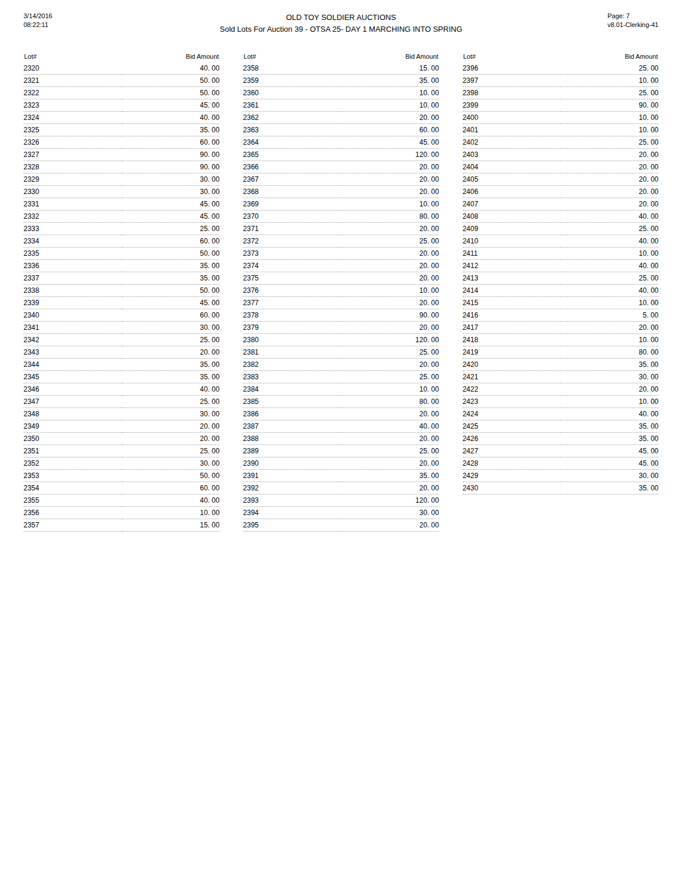3/14/2016
08:22:11
Page: 7
v8.01-Clerking-41
OLD TOY SOLDIER AUCTIONS
Sold Lots For Auction 39 - OTSA 25- DAY 1 MARCHING INTO SPRING
| Lot# | Bid Amount |
| --- | --- |
| 2320 | 40. 00 |
| 2321 | 50. 00 |
| 2322 | 50. 00 |
| 2323 | 45. 00 |
| 2324 | 40. 00 |
| 2325 | 35. 00 |
| 2326 | 60. 00 |
| 2327 | 90. 00 |
| 2328 | 90. 00 |
| 2329 | 30. 00 |
| 2330 | 30. 00 |
| 2331 | 45. 00 |
| 2332 | 45. 00 |
| 2333 | 25. 00 |
| 2334 | 60. 00 |
| 2335 | 50. 00 |
| 2336 | 35. 00 |
| 2337 | 35. 00 |
| 2338 | 50. 00 |
| 2339 | 45. 00 |
| 2340 | 60. 00 |
| 2341 | 30. 00 |
| 2342 | 25. 00 |
| 2343 | 20. 00 |
| 2344 | 35. 00 |
| 2345 | 35. 00 |
| 2346 | 40. 00 |
| 2347 | 25. 00 |
| 2348 | 30. 00 |
| 2349 | 20. 00 |
| 2350 | 20. 00 |
| 2351 | 25. 00 |
| 2352 | 30. 00 |
| 2353 | 50. 00 |
| 2354 | 60. 00 |
| 2355 | 40. 00 |
| 2356 | 10. 00 |
| 2357 | 15. 00 |
| Lot# | Bid Amount |
| --- | --- |
| 2358 | 15. 00 |
| 2359 | 35. 00 |
| 2360 | 10. 00 |
| 2361 | 10. 00 |
| 2362 | 20. 00 |
| 2363 | 60. 00 |
| 2364 | 45. 00 |
| 2365 | 120. 00 |
| 2366 | 20. 00 |
| 2367 | 20. 00 |
| 2368 | 20. 00 |
| 2369 | 10. 00 |
| 2370 | 80. 00 |
| 2371 | 20. 00 |
| 2372 | 25. 00 |
| 2373 | 20. 00 |
| 2374 | 20. 00 |
| 2375 | 20. 00 |
| 2376 | 10. 00 |
| 2377 | 20. 00 |
| 2378 | 90. 00 |
| 2379 | 20. 00 |
| 2380 | 120. 00 |
| 2381 | 25. 00 |
| 2382 | 20. 00 |
| 2383 | 25. 00 |
| 2384 | 10. 00 |
| 2385 | 80. 00 |
| 2386 | 20. 00 |
| 2387 | 40. 00 |
| 2388 | 20. 00 |
| 2389 | 25. 00 |
| 2390 | 20. 00 |
| 2391 | 35. 00 |
| 2392 | 20. 00 |
| 2393 | 120. 00 |
| 2394 | 30. 00 |
| 2395 | 20. 00 |
| Lot# | Bid Amount |
| --- | --- |
| 2396 | 25. 00 |
| 2397 | 10. 00 |
| 2398 | 25. 00 |
| 2399 | 90. 00 |
| 2400 | 10. 00 |
| 2401 | 10. 00 |
| 2402 | 25. 00 |
| 2403 | 20. 00 |
| 2404 | 20. 00 |
| 2405 | 20. 00 |
| 2406 | 20. 00 |
| 2407 | 20. 00 |
| 2408 | 40. 00 |
| 2409 | 25. 00 |
| 2410 | 40. 00 |
| 2411 | 10. 00 |
| 2412 | 40. 00 |
| 2413 | 25. 00 |
| 2414 | 40. 00 |
| 2415 | 10. 00 |
| 2416 | 5. 00 |
| 2417 | 20. 00 |
| 2418 | 10. 00 |
| 2419 | 80. 00 |
| 2420 | 35. 00 |
| 2421 | 30. 00 |
| 2422 | 20. 00 |
| 2423 | 10. 00 |
| 2424 | 40. 00 |
| 2425 | 35. 00 |
| 2426 | 35. 00 |
| 2427 | 45. 00 |
| 2428 | 45. 00 |
| 2429 | 30. 00 |
| 2430 | 35. 00 |